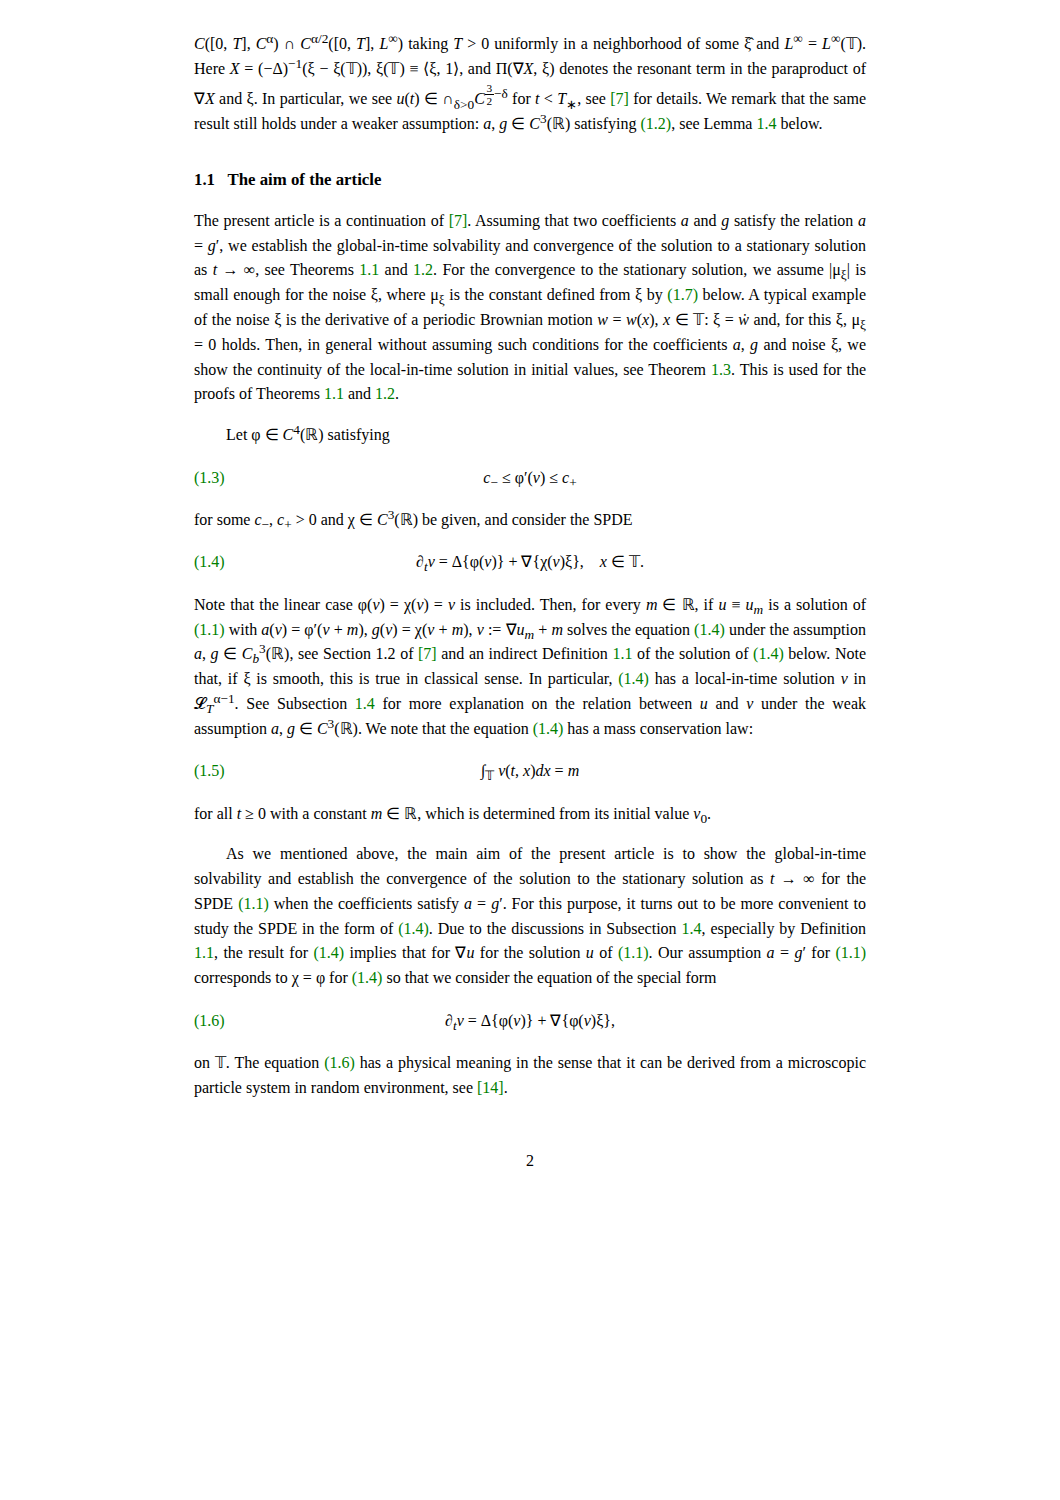C([0, T], Cα) ∩ Cα/2([0, T], L∞) taking T > 0 uniformly in a neighborhood of some ξ̂ and L∞ = L∞(𝕋). Here X = (−Δ)−1(ξ − ξ(𝕋)), ξ(𝕋) ≡ ⟨ξ, 1⟩, and Π(∇X, ξ) denotes the resonant term in the paraproduct of ∇X and ξ. In particular, we see u(t) ∈ ∩δ>0C32−δ for t < T∗, see [7] for details. We remark that the same result still holds under a weaker assumption: a, g ∈ C3(ℝ) satisfying (1.2), see Lemma 1.4 below.
1.1 The aim of the article
The present article is a continuation of [7]. Assuming that two coefficients a and g satisfy the relation a = g′, we establish the global-in-time solvability and convergence of the solution to a stationary solution as t → ∞, see Theorems 1.1 and 1.2. For the convergence to the stationary solution, we assume |μξ| is small enough for the noise ξ, where μξ is the constant defined from ξ by (1.7) below. A typical example of the noise ξ is the derivative of a periodic Brownian motion w = w(x), x ∈ 𝕋: ξ = ẇ and, for this ξ, μξ = 0 holds. Then, in general without assuming such conditions for the coefficients a, g and noise ξ, we show the continuity of the local-in-time solution in initial values, see Theorem 1.3. This is used for the proofs of Theorems 1.1 and 1.2.
Let φ ∈ C4(ℝ) satisfying
(1.3) c− ≤ φ′(v) ≤ c+
for some c−, c+ > 0 and χ ∈ C3(ℝ) be given, and consider the SPDE
(1.4) ∂tv = Δ{φ(v)} + ∇{χ(v)ξ}, x ∈ 𝕋.
Note that the linear case φ(v) = χ(v) = v is included. Then, for every m ∈ ℝ, if u ≡ um is a solution of (1.1) with a(v) = φ′(v + m), g(v) = χ(v + m), v := ∇um + m solves the equation (1.4) under the assumption a, g ∈ Cb3(ℝ), see Section 1.2 of [7] and an indirect Definition 1.1 of the solution of (1.4) below. Note that, if ξ is smooth, this is true in classical sense. In particular, (1.4) has a local-in-time solution v in 𝓛Tα−1. See Subsection 1.4 for more explanation on the relation between u and v under the weak assumption a, g ∈ C3(ℝ). We note that the equation (1.4) has a mass conservation law:
(1.5) ∫𝕋 v(t, x)dx = m
for all t ≥ 0 with a constant m ∈ ℝ, which is determined from its initial value v0.
As we mentioned above, the main aim of the present article is to show the global-in-time solvability and establish the convergence of the solution to the stationary solution as t → ∞ for the SPDE (1.1) when the coefficients satisfy a = g′. For this purpose, it turns out to be more convenient to study the SPDE in the form of (1.4). Due to the discussions in Subsection 1.4, especially by Definition 1.1, the result for (1.4) implies that for ∇u for the solution u of (1.1). Our assumption a = g′ for (1.1) corresponds to χ = φ for (1.4) so that we consider the equation of the special form
(1.6) ∂tv = Δ{φ(v)} + ∇{φ(v)ξ},
on 𝕋. The equation (1.6) has a physical meaning in the sense that it can be derived from a microscopic particle system in random environment, see [14].
2